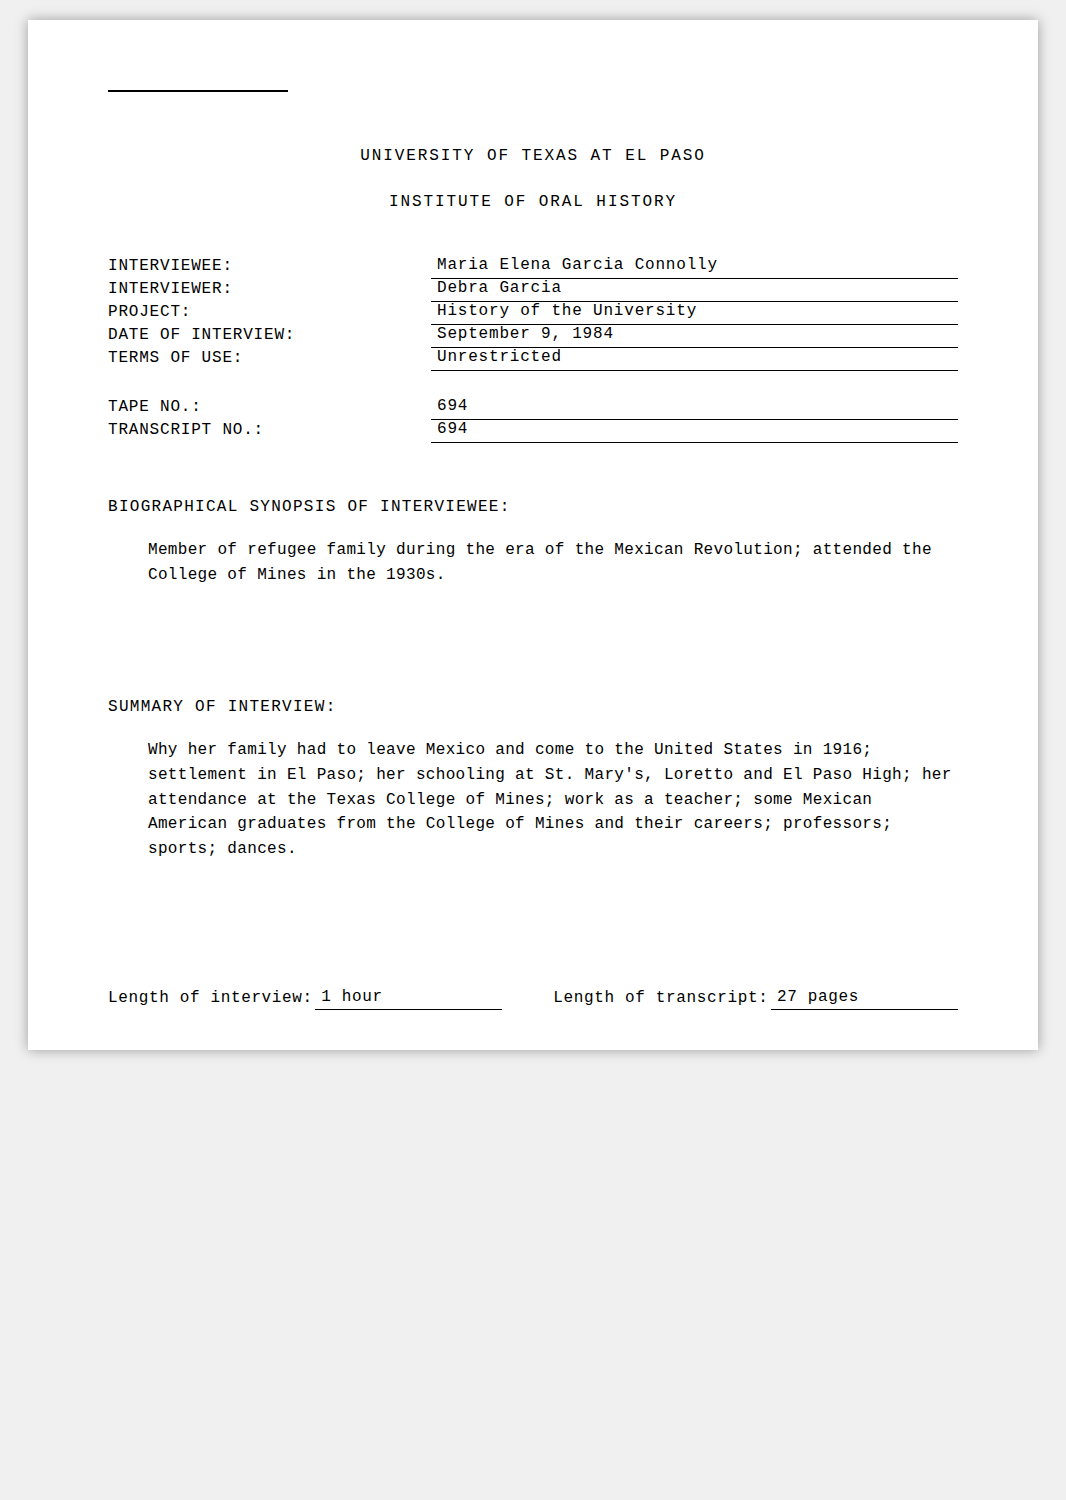UNIVERSITY OF TEXAS AT EL PASO
INSTITUTE OF ORAL HISTORY
| INTERVIEWEE: | Maria Elena Garcia Connolly |
| INTERVIEWER: | Debra Garcia |
| PROJECT: | History of the University |
| DATE OF INTERVIEW: | September 9, 1984 |
| TERMS OF USE: | Unrestricted |
| TAPE NO.: | 694 |
| TRANSCRIPT NO.: | 694 |
BIOGRAPHICAL SYNOPSIS OF INTERVIEWEE:
Member of refugee family during the era of the Mexican Revolution; attended the College of Mines in the 1930s.
SUMMARY OF INTERVIEW:
Why her family had to leave Mexico and come to the United States in 1916; settlement in El Paso; her schooling at St. Mary's, Loretto and El Paso High; her attendance at the Texas College of Mines; work as a teacher; some Mexican American graduates from the College of Mines and their careers; professors; sports; dances.
| Length of interview: | 1 hour | | Length of transcript: | 27 pages |